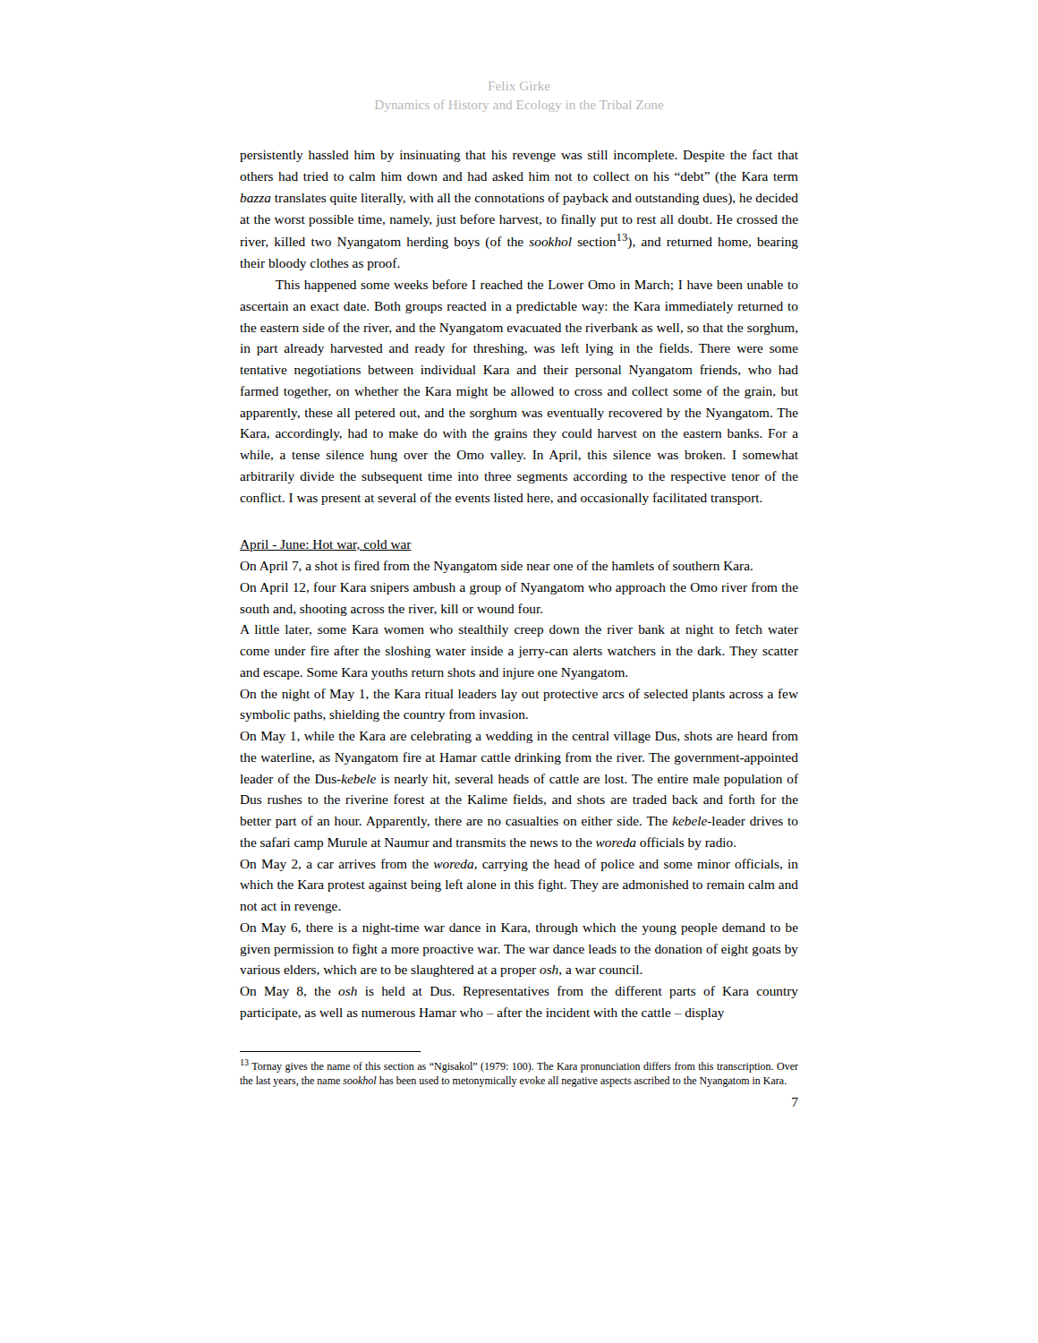Felix Girke
Dynamics of History and Ecology in the Tribal Zone
persistently hassled him by insinuating that his revenge was still incomplete. Despite the fact that others had tried to calm him down and had asked him not to collect on his “debt” (the Kara term bazza translates quite literally, with all the connotations of payback and outstanding dues), he decided at the worst possible time, namely, just before harvest, to finally put to rest all doubt. He crossed the river, killed two Nyangatom herding boys (of the sookhol section13), and returned home, bearing their bloody clothes as proof.
This happened some weeks before I reached the Lower Omo in March; I have been unable to ascertain an exact date. Both groups reacted in a predictable way: the Kara immediately returned to the eastern side of the river, and the Nyangatom evacuated the riverbank as well, so that the sorghum, in part already harvested and ready for threshing, was left lying in the fields. There were some tentative negotiations between individual Kara and their personal Nyangatom friends, who had farmed together, on whether the Kara might be allowed to cross and collect some of the grain, but apparently, these all petered out, and the sorghum was eventually recovered by the Nyangatom. The Kara, accordingly, had to make do with the grains they could harvest on the eastern banks. For a while, a tense silence hung over the Omo valley. In April, this silence was broken. I somewhat arbitrarily divide the subsequent time into three segments according to the respective tenor of the conflict. I was present at several of the events listed here, and occasionally facilitated transport.
April - June: Hot war, cold war
On April 7, a shot is fired from the Nyangatom side near one of the hamlets of southern Kara.
On April 12, four Kara snipers ambush a group of Nyangatom who approach the Omo river from the south and, shooting across the river, kill or wound four.
A little later, some Kara women who stealthily creep down the river bank at night to fetch water come under fire after the sloshing water inside a jerry-can alerts watchers in the dark. They scatter and escape. Some Kara youths return shots and injure one Nyangatom.
On the night of May 1, the Kara ritual leaders lay out protective arcs of selected plants across a few symbolic paths, shielding the country from invasion.
On May 1, while the Kara are celebrating a wedding in the central village Dus, shots are heard from the waterline, as Nyangatom fire at Hamar cattle drinking from the river. The government-appointed leader of the Dus-kebele is nearly hit, several heads of cattle are lost. The entire male population of Dus rushes to the riverine forest at the Kalime fields, and shots are traded back and forth for the better part of an hour. Apparently, there are no casualties on either side. The kebele-leader drives to the safari camp Murule at Naumur and transmits the news to the woreda officials by radio.
On May 2, a car arrives from the woreda, carrying the head of police and some minor officials, in which the Kara protest against being left alone in this fight. They are admonished to remain calm and not act in revenge.
On May 6, there is a night-time war dance in Kara, through which the young people demand to be given permission to fight a more proactive war. The war dance leads to the donation of eight goats by various elders, which are to be slaughtered at a proper osh, a war council.
On May 8, the osh is held at Dus. Representatives from the different parts of Kara country participate, as well as numerous Hamar who – after the incident with the cattle – display
13 Tornay gives the name of this section as “Ngisakol” (1979: 100). The Kara pronunciation differs from this transcription. Over the last years, the name sookhol has been used to metonymically evoke all negative aspects ascribed to the Nyangatom in Kara.
7